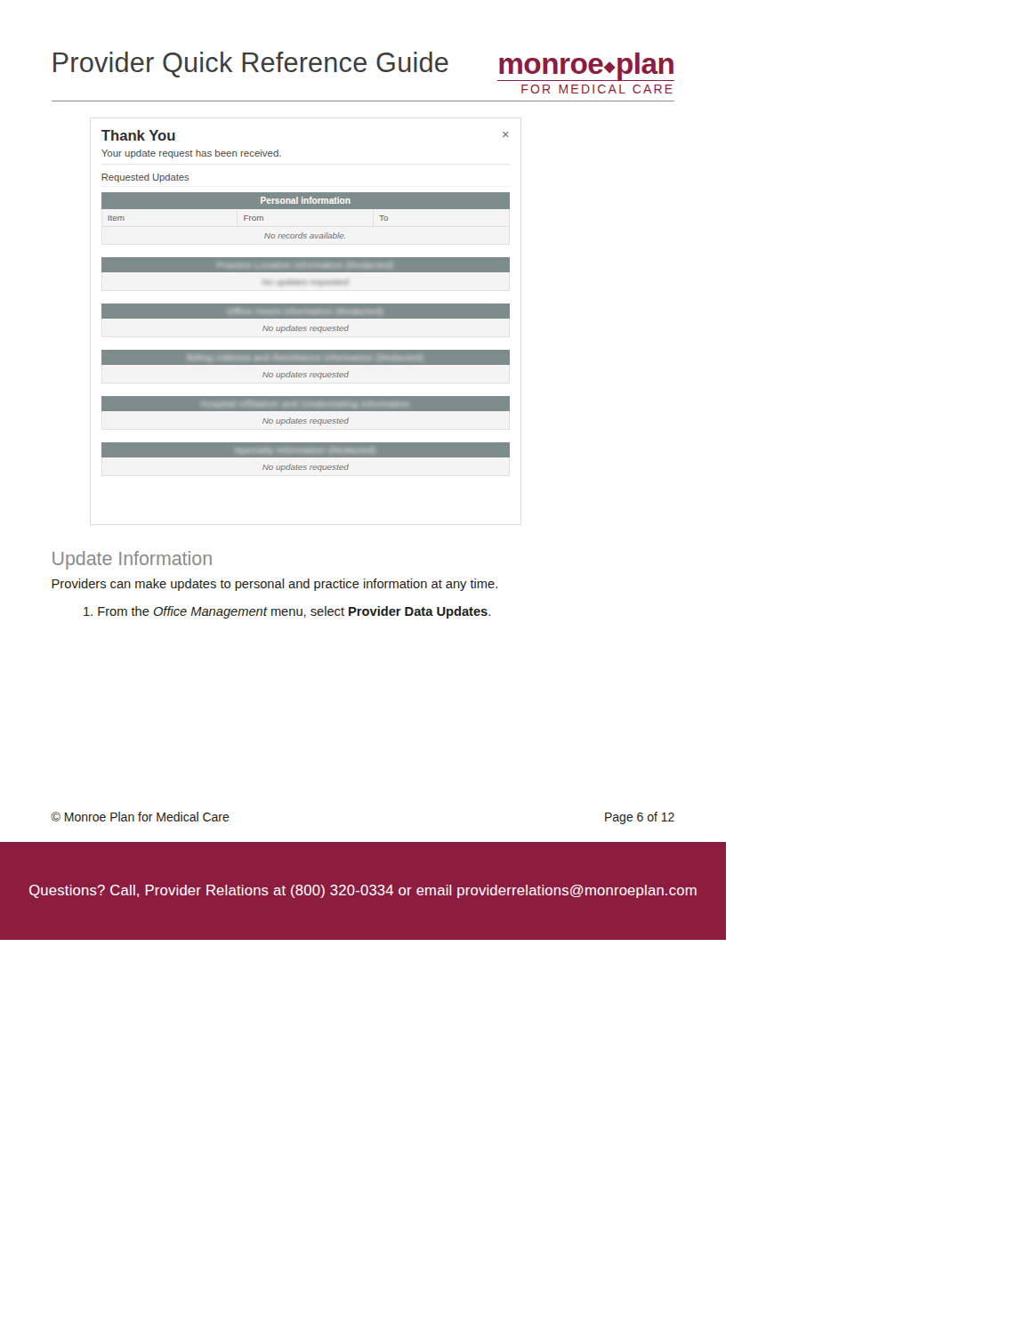Provider Quick Reference Guide
monroe◆plan
FOR MEDICAL CARE
Thank You
Your update request has been received.
×
Requested Updates
| Personal information |
| --- |
| Item | From | To |
| No records available. |
Practice Location Information (Redacted)
No updates requested
Office Hours Information (Redacted)
No updates requested
Billing Address and Remittance Information (Redacted)
No updates requested
Hospital Affiliation and Credentialing Information
No updates requested
Specialty Information (Redacted)
No updates requested
Update Information
Providers can make updates to personal and practice information at any time.
From the Office Management menu, select Provider Data Updates.
© Monroe Plan for Medical Care
Page 6 of 12
Questions? Call, Provider Relations at (800) 320-0334 or email providerrelations@monroeplan.com